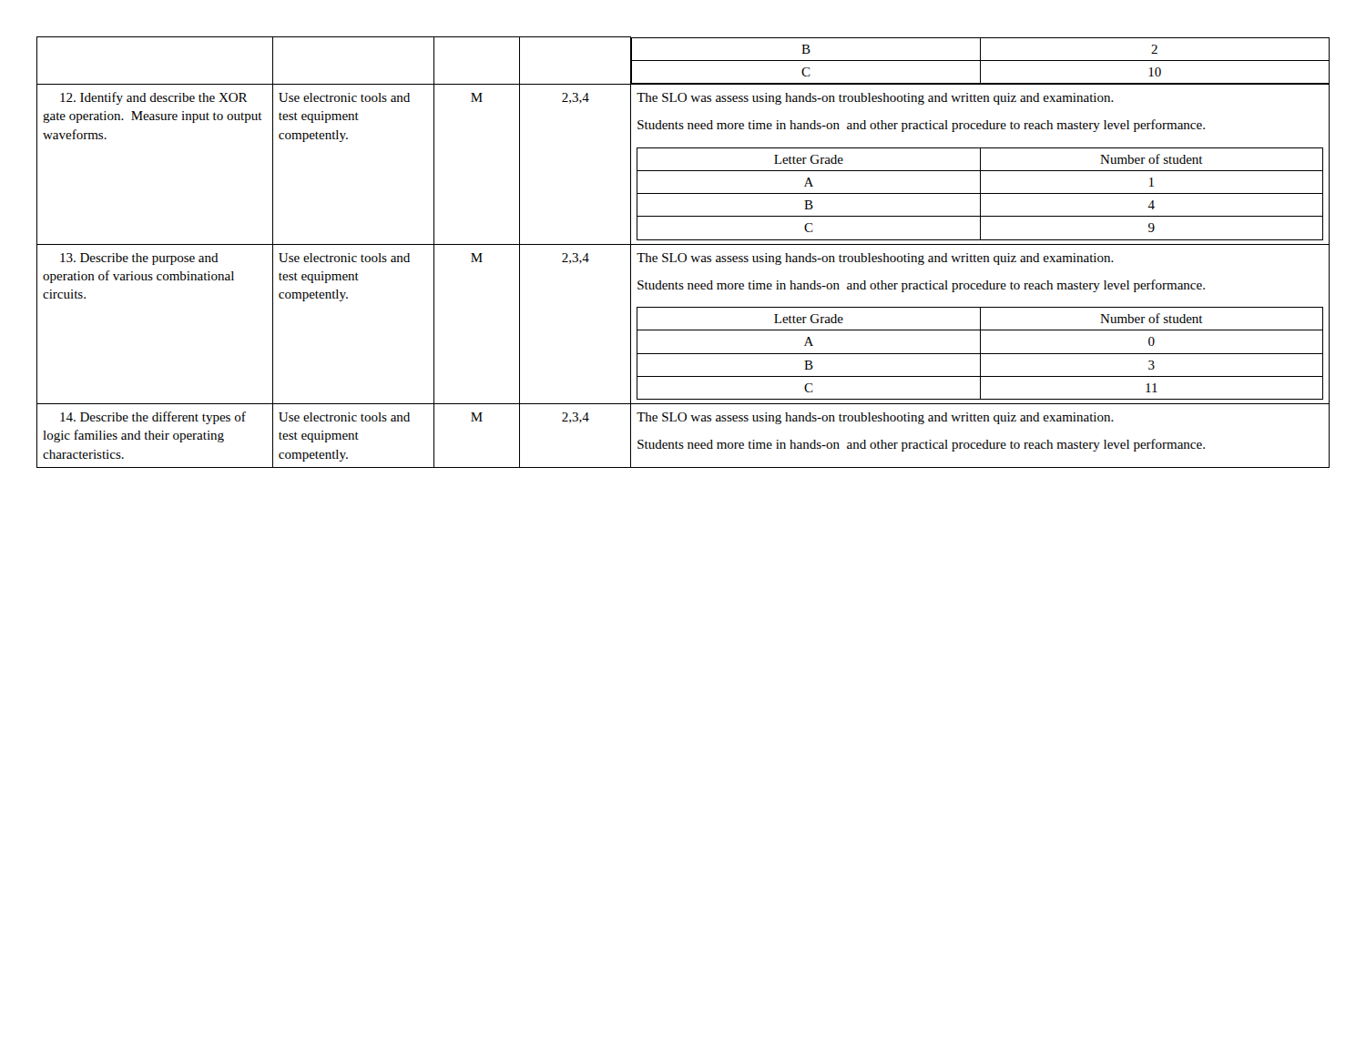| | | | | / B / 2 / / C / 10 / |
| 12. Identify and describe the XOR gate operation. Measure input to output waveforms. | Use electronic tools and test equipment competently. | M | 2,3,4 | The SLO was assess using hands-on troubleshooting and written quiz and examination. Students need more time in hands-on and other practical procedure to reach mastery level performance. / Letter Grade / Number of student / / A / 1 / / B / 4 / / C / 9 / |
| 13. Describe the purpose and operation of various combinational circuits. | Use electronic tools and test equipment competently. | M | 2,3,4 | The SLO was assess using hands-on troubleshooting and written quiz and examination. Students need more time in hands-on and other practical procedure to reach mastery level performance. / Letter Grade / Number of student / / A / 0 / / B / 3 / / C / 11 / |
| 14. Describe the different types of logic families and their operating characteristics. | Use electronic tools and test equipment competently. | M | 2,3,4 | The SLO was assess using hands-on troubleshooting and written quiz and examination. Students need more time in hands-on and other practical procedure to reach mastery level performance. |